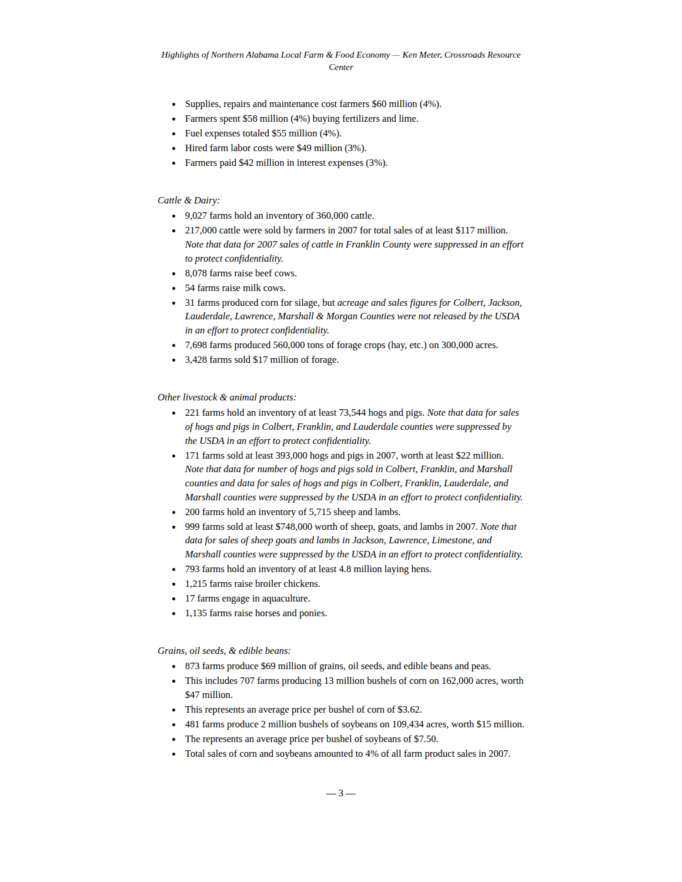Highlights of Northern Alabama Local Farm & Food Economy — Ken Meter, Crossroads Resource Center
Supplies, repairs and maintenance cost farmers $60 million (4%).
Farmers spent $58 million (4%) buying fertilizers and lime.
Fuel expenses totaled $55 million (4%).
Hired farm labor costs were $49 million (3%).
Farmers paid $42 million in interest expenses (3%).
Cattle & Dairy:
9,027 farms hold an inventory of 360,000 cattle.
217,000 cattle were sold by farmers in 2007 for total sales of at least $117 million. Note that data for 2007 sales of cattle in Franklin County were suppressed in an effort to protect confidentiality.
8,078 farms raise beef cows.
54 farms raise milk cows.
31 farms produced corn for silage, but acreage and sales figures for Colbert, Jackson, Lauderdale, Lawrence, Marshall & Morgan Counties were not released by the USDA in an effort to protect confidentiality.
7,698 farms produced 560,000 tons of forage crops (hay, etc.) on 300,000 acres.
3,428 farms sold $17 million of forage.
Other livestock & animal products:
221 farms hold an inventory of at least 73,544 hogs and pigs. Note that data for sales of hogs and pigs in Colbert, Franklin, and Lauderdale counties were suppressed by the USDA in an effort to protect confidentiality.
171 farms sold at least 393,000 hogs and pigs in 2007, worth at least $22 million. Note that data for number of hogs and pigs sold in Colbert, Franklin, and Marshall counties and data for sales of hogs and pigs in Colbert, Franklin, Lauderdale, and Marshall counties were suppressed by the USDA in an effort to protect confidentiality.
200 farms hold an inventory of 5,715 sheep and lambs.
999 farms sold at least $748,000 worth of sheep, goats, and lambs in 2007. Note that data for sales of sheep goats and lambs in Jackson, Lawrence, Limestone, and Marshall counties were suppressed by the USDA in an effort to protect confidentiality.
793 farms hold an inventory of at least 4.8 million laying hens.
1,215 farms raise broiler chickens.
17 farms engage in aquaculture.
1,135 farms raise horses and ponies.
Grains, oil seeds, & edible beans:
873 farms produce $69 million of grains, oil seeds, and edible beans and peas.
This includes 707 farms producing 13 million bushels of corn on 162,000 acres, worth $47 million.
This represents an average price per bushel of corn of $3.62.
481 farms produce 2 million bushels of soybeans on 109,434 acres, worth $15 million.
The represents an average price per bushel of soybeans of $7.50.
Total sales of corn and soybeans amounted to 4% of all farm product sales in 2007.
— 3 —